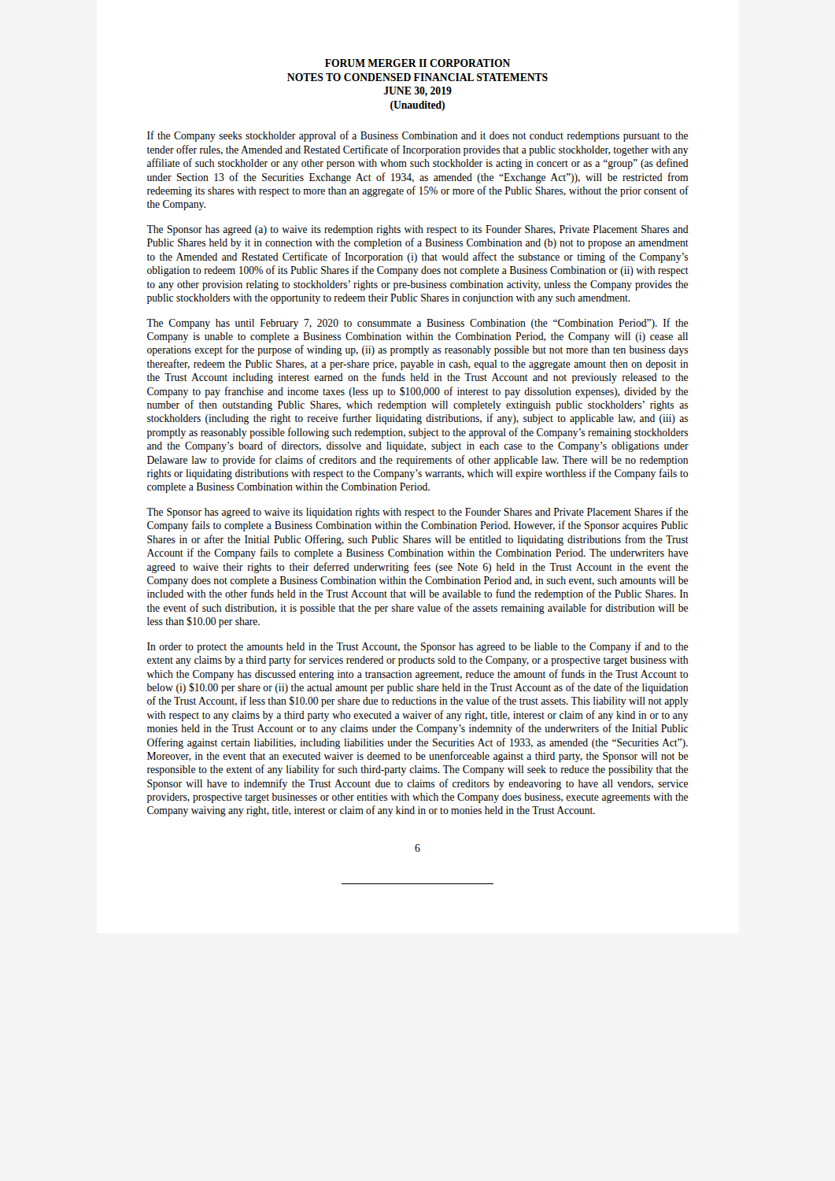FORUM MERGER II CORPORATION NOTES TO CONDENSED FINANCIAL STATEMENTS JUNE 30, 2019 (Unaudited)
If the Company seeks stockholder approval of a Business Combination and it does not conduct redemptions pursuant to the tender offer rules, the Amended and Restated Certificate of Incorporation provides that a public stockholder, together with any affiliate of such stockholder or any other person with whom such stockholder is acting in concert or as a “group” (as defined under Section 13 of the Securities Exchange Act of 1934, as amended (the “Exchange Act”)), will be restricted from redeeming its shares with respect to more than an aggregate of 15% or more of the Public Shares, without the prior consent of the Company.
The Sponsor has agreed (a) to waive its redemption rights with respect to its Founder Shares, Private Placement Shares and Public Shares held by it in connection with the completion of a Business Combination and (b) not to propose an amendment to the Amended and Restated Certificate of Incorporation (i) that would affect the substance or timing of the Company’s obligation to redeem 100% of its Public Shares if the Company does not complete a Business Combination or (ii) with respect to any other provision relating to stockholders’ rights or pre-business combination activity, unless the Company provides the public stockholders with the opportunity to redeem their Public Shares in conjunction with any such amendment.
The Company has until February 7, 2020 to consummate a Business Combination (the “Combination Period”). If the Company is unable to complete a Business Combination within the Combination Period, the Company will (i) cease all operations except for the purpose of winding up, (ii) as promptly as reasonably possible but not more than ten business days thereafter, redeem the Public Shares, at a per-share price, payable in cash, equal to the aggregate amount then on deposit in the Trust Account including interest earned on the funds held in the Trust Account and not previously released to the Company to pay franchise and income taxes (less up to $100,000 of interest to pay dissolution expenses), divided by the number of then outstanding Public Shares, which redemption will completely extinguish public stockholders’ rights as stockholders (including the right to receive further liquidating distributions, if any), subject to applicable law, and (iii) as promptly as reasonably possible following such redemption, subject to the approval of the Company’s remaining stockholders and the Company’s board of directors, dissolve and liquidate, subject in each case to the Company’s obligations under Delaware law to provide for claims of creditors and the requirements of other applicable law. There will be no redemption rights or liquidating distributions with respect to the Company’s warrants, which will expire worthless if the Company fails to complete a Business Combination within the Combination Period.
The Sponsor has agreed to waive its liquidation rights with respect to the Founder Shares and Private Placement Shares if the Company fails to complete a Business Combination within the Combination Period. However, if the Sponsor acquires Public Shares in or after the Initial Public Offering, such Public Shares will be entitled to liquidating distributions from the Trust Account if the Company fails to complete a Business Combination within the Combination Period. The underwriters have agreed to waive their rights to their deferred underwriting fees (see Note 6) held in the Trust Account in the event the Company does not complete a Business Combination within the Combination Period and, in such event, such amounts will be included with the other funds held in the Trust Account that will be available to fund the redemption of the Public Shares. In the event of such distribution, it is possible that the per share value of the assets remaining available for distribution will be less than $10.00 per share.
In order to protect the amounts held in the Trust Account, the Sponsor has agreed to be liable to the Company if and to the extent any claims by a third party for services rendered or products sold to the Company, or a prospective target business with which the Company has discussed entering into a transaction agreement, reduce the amount of funds in the Trust Account to below (i) $10.00 per share or (ii) the actual amount per public share held in the Trust Account as of the date of the liquidation of the Trust Account, if less than $10.00 per share due to reductions in the value of the trust assets. This liability will not apply with respect to any claims by a third party who executed a waiver of any right, title, interest or claim of any kind in or to any monies held in the Trust Account or to any claims under the Company’s indemnity of the underwriters of the Initial Public Offering against certain liabilities, including liabilities under the Securities Act of 1933, as amended (the “Securities Act”). Moreover, in the event that an executed waiver is deemed to be unenforceable against a third party, the Sponsor will not be responsible to the extent of any liability for such third-party claims. The Company will seek to reduce the possibility that the Sponsor will have to indemnify the Trust Account due to claims of creditors by endeavoring to have all vendors, service providers, prospective target businesses or other entities with which the Company does business, execute agreements with the Company waiving any right, title, interest or claim of any kind in or to monies held in the Trust Account.
6